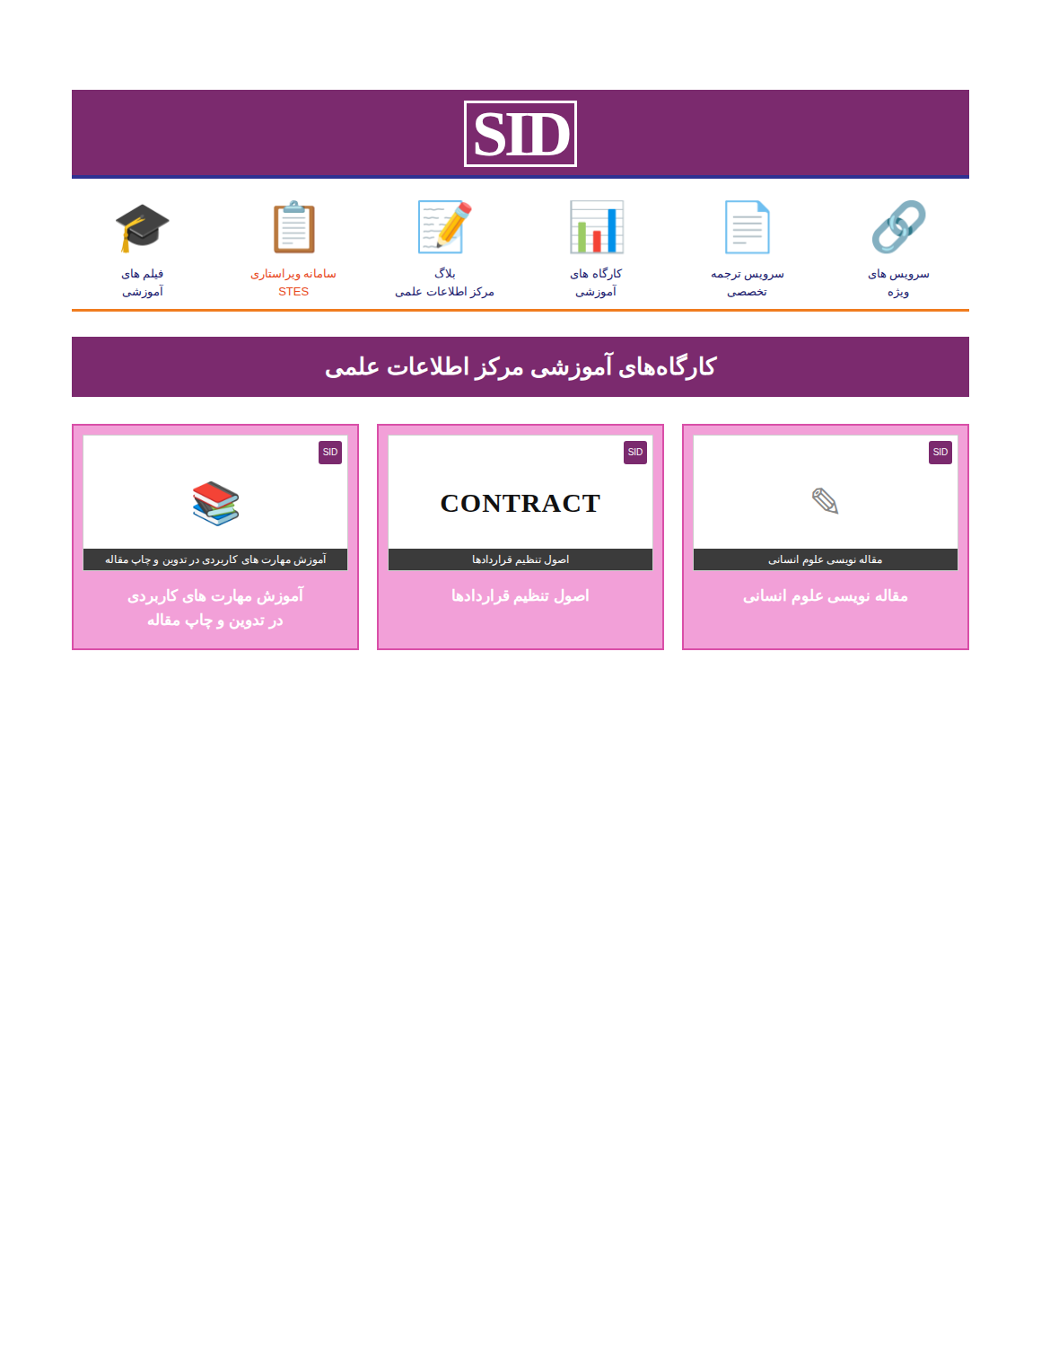SID
🔗 سرویس های
ویژه
📄 سرویس ترجمه
تخصصی
📊 کارگاه های
آموزشی
📝 بلاگ
مرکز اطلاعات علمی
📋 سامانه ویراستاری
STES
🎓 فیلم های
آموزشی
کارگاه‌های آموزشی مرکز اطلاعات علمی
SID
✎
مقاله نویسی علوم انسانی
مقاله نویسی علوم انسانی
SID
CONTRACT
اصول تنظیم قراردادها
اصول تنظیم قراردادها
SID
📚
آموزش مهارت های کاربردی در تدوین و چاپ مقاله
آموزش مهارت های کاربردی
در تدوین و چاپ مقاله